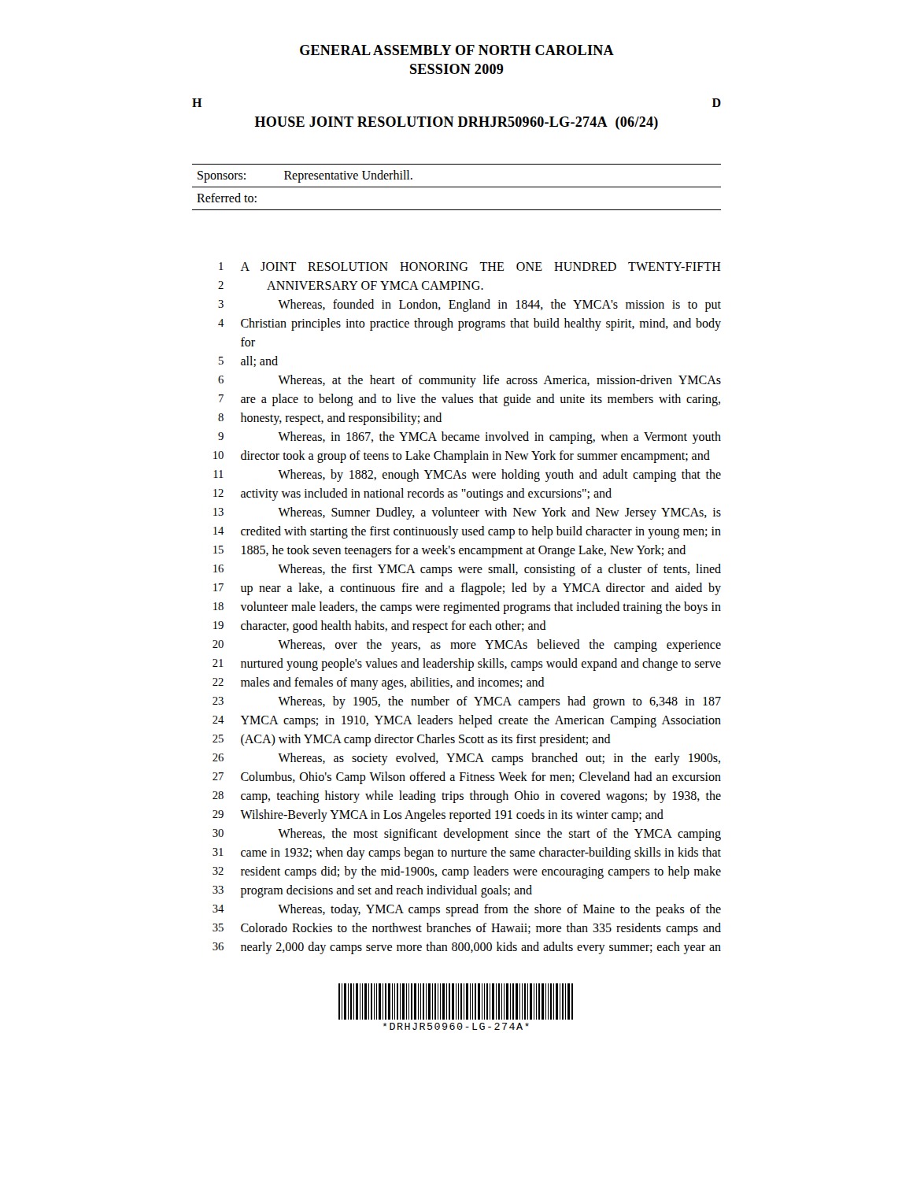GENERAL ASSEMBLY OF NORTH CAROLINA
SESSION 2009
H
D
HOUSE JOINT RESOLUTION DRHJR50960-LG-274A (06/24)
| Sponsors: | Representative Underhill. |
| Referred to: | |
1
A JOINT RESOLUTION HONORING THE ONE HUNDRED TWENTY-FIFTH
2
ANNIVERSARY OF YMCA CAMPING.
3
Whereas, founded in London, England in 1844, the YMCA's mission is to put
4
Christian principles into practice through programs that build healthy spirit, mind, and body for
5
all; and
6
Whereas, at the heart of community life across America, mission-driven YMCAs
7
are a place to belong and to live the values that guide and unite its members with caring,
8
honesty, respect, and responsibility; and
9
Whereas, in 1867, the YMCA became involved in camping, when a Vermont youth
10
director took a group of teens to Lake Champlain in New York for summer encampment; and
11
Whereas, by 1882, enough YMCAs were holding youth and adult camping that the
12
activity was included in national records as "outings and excursions"; and
13
Whereas, Sumner Dudley, a volunteer with New York and New Jersey YMCAs, is
14
credited with starting the first continuously used camp to help build character in young men; in
15
1885, he took seven teenagers for a week's encampment at Orange Lake, New York; and
16
Whereas, the first YMCA camps were small, consisting of a cluster of tents, lined
17
up near a lake, a continuous fire and a flagpole; led by a YMCA director and aided by
18
volunteer male leaders, the camps were regimented programs that included training the boys in
19
character, good health habits, and respect for each other; and
20
Whereas, over the years, as more YMCAs believed the camping experience
21
nurtured young people's values and leadership skills, camps would expand and change to serve
22
males and females of many ages, abilities, and incomes; and
23
Whereas, by 1905, the number of YMCA campers had grown to 6,348 in 187
24
YMCA camps; in 1910, YMCA leaders helped create the American Camping Association
25
(ACA) with YMCA camp director Charles Scott as its first president; and
26
Whereas, as society evolved, YMCA camps branched out; in the early 1900s,
27
Columbus, Ohio's Camp Wilson offered a Fitness Week for men; Cleveland had an excursion
28
camp, teaching history while leading trips through Ohio in covered wagons; by 1938, the
29
Wilshire-Beverly YMCA in Los Angeles reported 191 coeds in its winter camp; and
30
Whereas, the most significant development since the start of the YMCA camping
31
came in 1932; when day camps began to nurture the same character-building skills in kids that
32
resident camps did; by the mid-1900s, camp leaders were encouraging campers to help make
33
program decisions and set and reach individual goals; and
34
Whereas, today, YMCA camps spread from the shore of Maine to the peaks of the
35
Colorado Rockies to the northwest branches of Hawaii; more than 335 residents camps and
36
nearly 2,000 day camps serve more than 800,000 kids and adults every summer; each year an
*DRHJR50960-LG-274A*